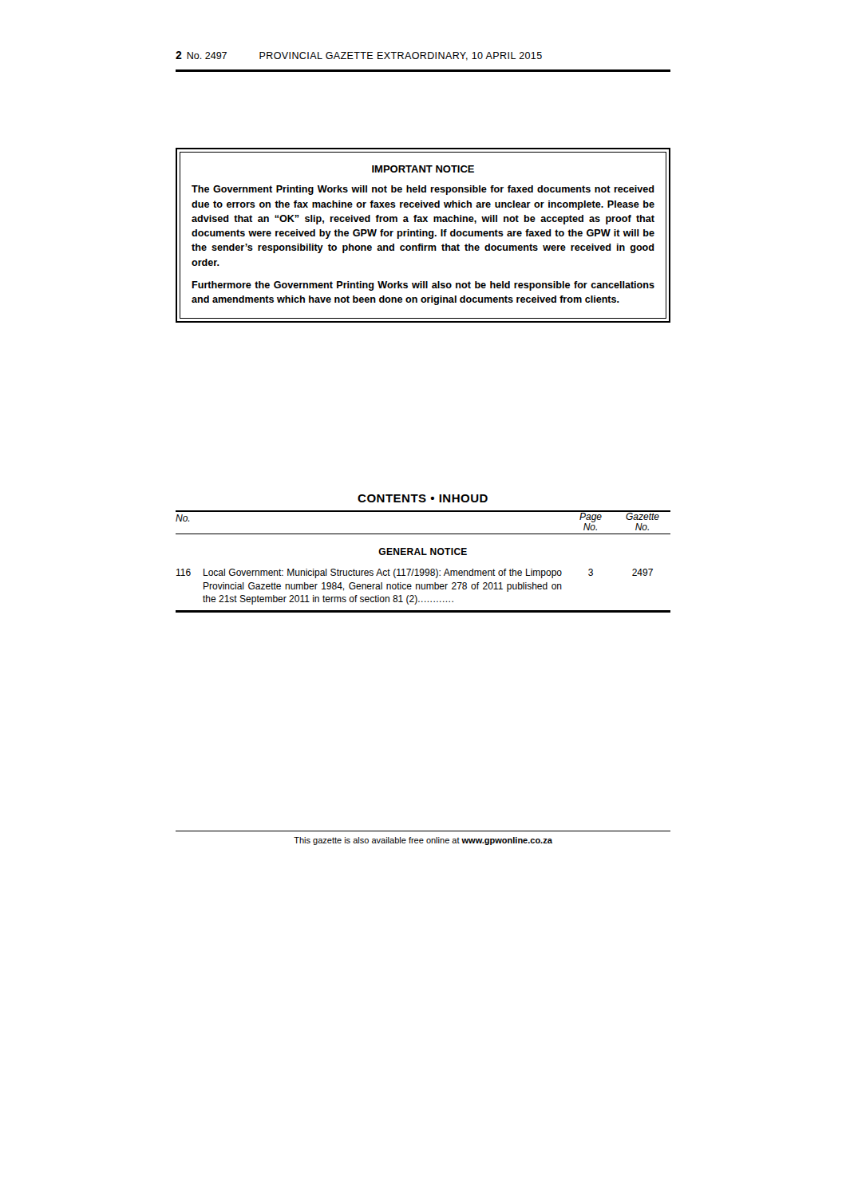2 No. 2497 PROVINCIAL GAZETTE EXTRAORDINARY, 10 APRIL 2015
IMPORTANT NOTICE
The Government Printing Works will not be held responsible for faxed documents not received due to errors on the fax machine or faxes received which are unclear or incomplete. Please be advised that an “OK” slip, received from a fax machine, will not be accepted as proof that documents were received by the GPW for printing. If documents are faxed to the GPW it will be the sender’s responsibility to phone and confirm that the documents were received in good order.
Furthermore the Government Printing Works will also not be held responsible for cancellations and amendments which have not been done on original documents received from clients.
CONTENTS • INHOUD
| No. | | | Page No. | Gazette No. |
GENERAL NOTICE
| 116 | Local Government: Municipal Structures Act (117/1998): Amendment of the Limpopo Provincial Gazette number 1984, General notice number 278 of 2011 published on the 21st September 2011 in terms of section 81 (2) ............ | 3 | 2497 |
This gazette is also available free online at www.gpwonline.co.za